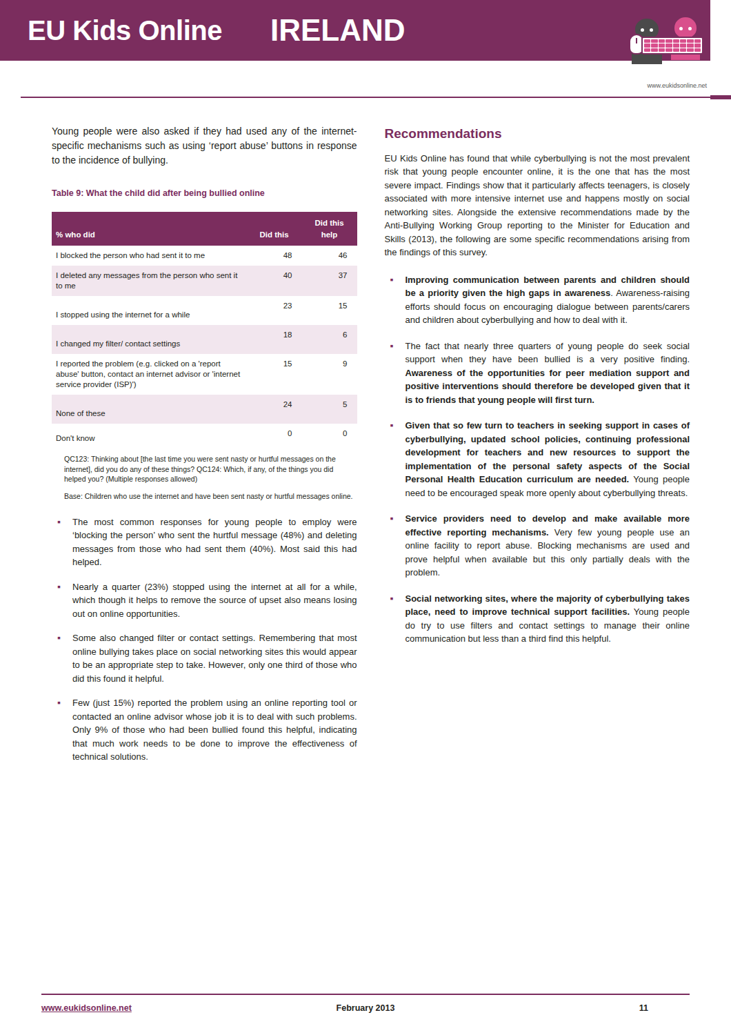EU Kids Online IRELAND
www.eukidsonline.net
Young people were also asked if they had used any of the internet-specific mechanisms such as using ‘report abuse’ buttons in response to the incidence of bullying.
Table 9: What the child did after being bullied online
| % who did | Did this | Did this help |
| --- | --- | --- |
| I blocked the person who had sent it to me | 48 | 46 |
| I deleted any messages from the person who sent it to me | 40 | 37 |
| I stopped using the internet for a while | 23 | 15 |
| I changed my filter/ contact settings | 18 | 6 |
| I reported the problem (e.g. clicked on a 'report abuse' button, contact an internet advisor or 'internet service provider (ISP)') | 15 | 9 |
| None of these | 24 | 5 |
| Don't know | 0 | 0 |
QC123: Thinking about [the last time you were sent nasty or hurtful messages on the internet], did you do any of these things? QC124: Which, if any, of the things you did helped you? (Multiple responses allowed)
Base: Children who use the internet and have been sent nasty or hurtful messages online.
The most common responses for young people to employ were ‘blocking the person’ who sent the hurtful message (48%) and deleting messages from those who had sent them (40%). Most said this had helped.
Nearly a quarter (23%) stopped using the internet at all for a while, which though it helps to remove the source of upset also means losing out on online opportunities.
Some also changed filter or contact settings. Remembering that most online bullying takes place on social networking sites this would appear to be an appropriate step to take. However, only one third of those who did this found it helpful.
Few (just 15%) reported the problem using an online reporting tool or contacted an online advisor whose job it is to deal with such problems. Only 9% of those who had been bullied found this helpful, indicating that much work needs to be done to improve the effectiveness of technical solutions.
Recommendations
EU Kids Online has found that while cyberbullying is not the most prevalent risk that young people encounter online, it is the one that has the most severe impact. Findings show that it particularly affects teenagers, is closely associated with more intensive internet use and happens mostly on social networking sites. Alongside the extensive recommendations made by the Anti-Bullying Working Group reporting to the Minister for Education and Skills (2013), the following are some specific recommendations arising from the findings of this survey.
Improving communication between parents and children should be a priority given the high gaps in awareness. Awareness-raising efforts should focus on encouraging dialogue between parents/carers and children about cyberbullying and how to deal with it.
The fact that nearly three quarters of young people do seek social support when they have been bullied is a very positive finding. Awareness of the opportunities for peer mediation support and positive interventions should therefore be developed given that it is to friends that young people will first turn.
Given that so few turn to teachers in seeking support in cases of cyberbullying, updated school policies, continuing professional development for teachers and new resources to support the implementation of the personal safety aspects of the Social Personal Health Education curriculum are needed. Young people need to be encouraged speak more openly about cyberbullying threats.
Service providers need to develop and make available more effective reporting mechanisms. Very few young people use an online facility to report abuse. Blocking mechanisms are used and prove helpful when available but this only partially deals with the problem.
Social networking sites, where the majority of cyberbullying takes place, need to improve technical support facilities. Young people do try to use filters and contact settings to manage their online communication but less than a third find this helpful.
www.eukidsonline.net February 2013 11